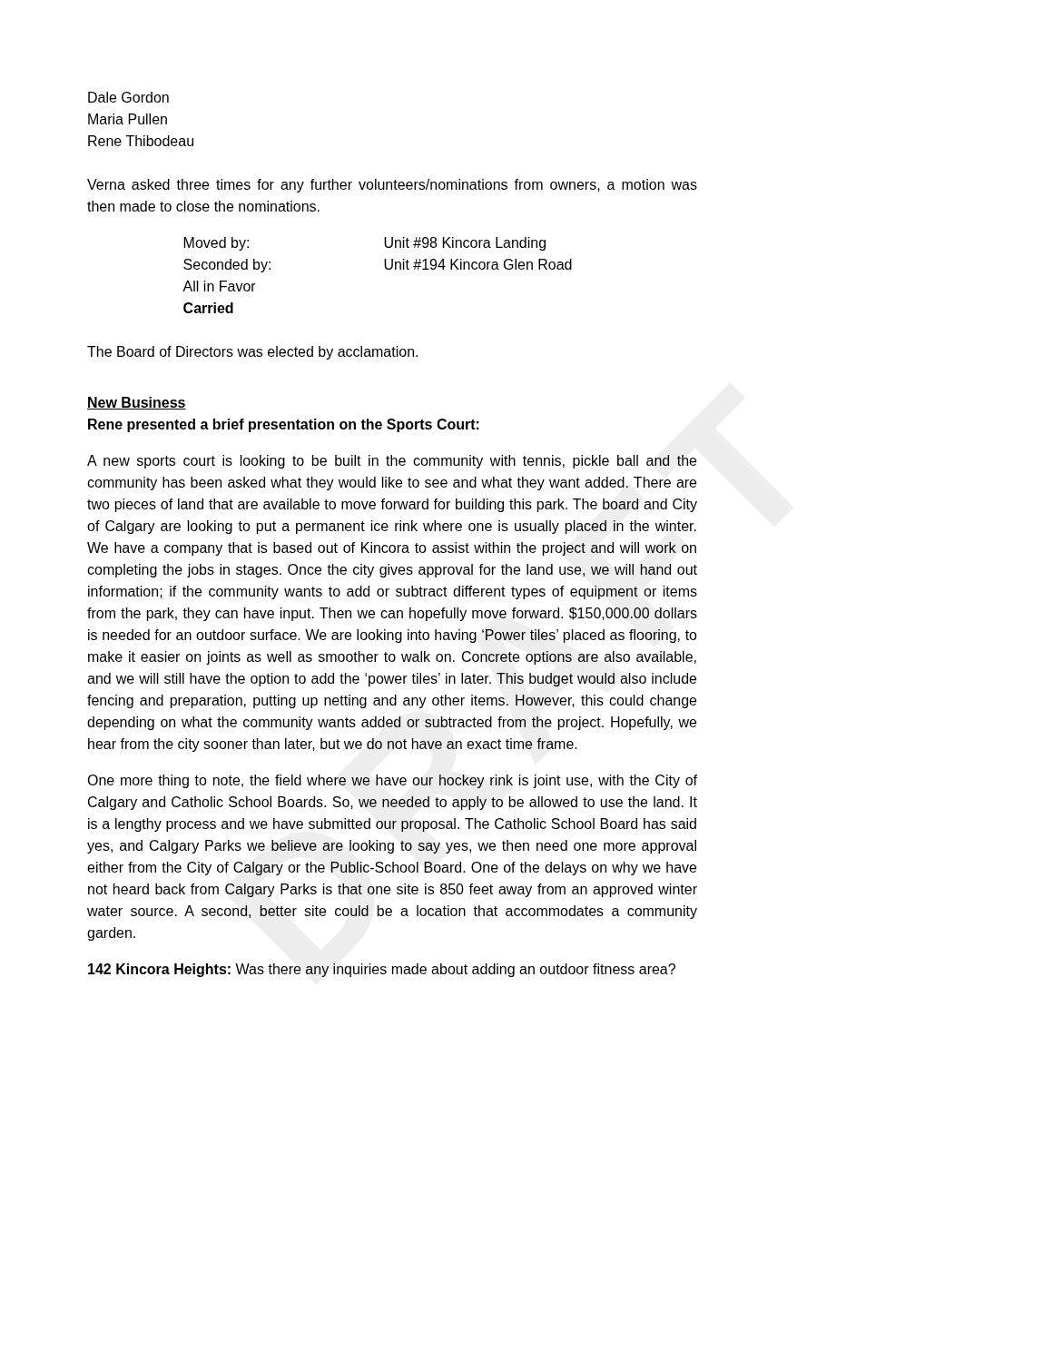DRAFT
Dale Gordon
Maria Pullen
Rene Thibodeau
Verna asked three times for any further volunteers/nominations from owners, a motion was then made to close the nominations.
Moved by: Unit #98 Kincora Landing
Seconded by: Unit #194 Kincora Glen Road
All in Favor
Carried
The Board of Directors was elected by acclamation.
New Business
Rene presented a brief presentation on the Sports Court:
A new sports court is looking to be built in the community with tennis, pickle ball and the community has been asked what they would like to see and what they want added. There are two pieces of land that are available to move forward for building this park. The board and City of Calgary are looking to put a permanent ice rink where one is usually placed in the winter. We have a company that is based out of Kincora to assist within the project and will work on completing the jobs in stages. Once the city gives approval for the land use, we will hand out information; if the community wants to add or subtract different types of equipment or items from the park, they can have input. Then we can hopefully move forward. $150,000.00 dollars is needed for an outdoor surface. We are looking into having ‘Power tiles’ placed as flooring, to make it easier on joints as well as smoother to walk on. Concrete options are also available, and we will still have the option to add the ‘power tiles’ in later. This budget would also include fencing and preparation, putting up netting and any other items. However, this could change depending on what the community wants added or subtracted from the project. Hopefully, we hear from the city sooner than later, but we do not have an exact time frame.
One more thing to note, the field where we have our hockey rink is joint use, with the City of Calgary and Catholic School Boards. So, we needed to apply to be allowed to use the land. It is a lengthy process and we have submitted our proposal. The Catholic School Board has said yes, and Calgary Parks we believe are looking to say yes, we then need one more approval either from the City of Calgary or the Public-School Board. One of the delays on why we have not heard back from Calgary Parks is that one site is 850 feet away from an approved winter water source. A second, better site could be a location that accommodates a community garden.
142 Kincora Heights: Was there any inquiries made about adding an outdoor fitness area?